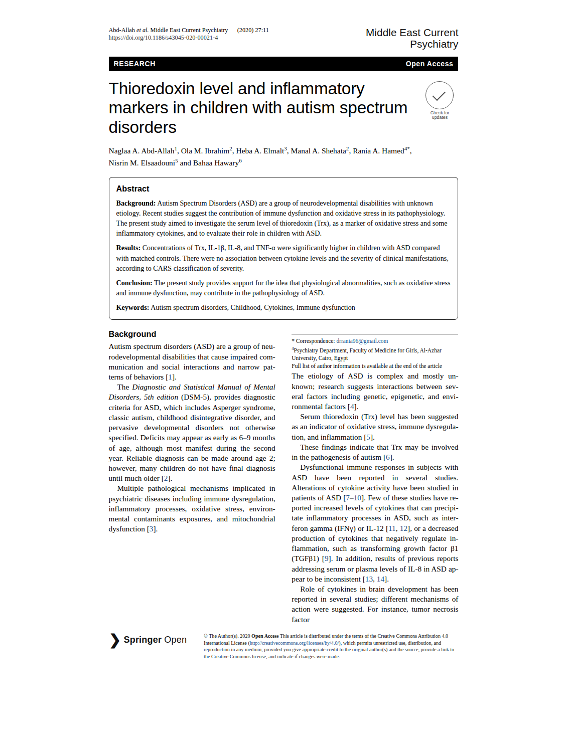Abd-Allah et al. Middle East Current Psychiatry (2020) 27:11
https://doi.org/10.1186/s43045-020-00021-4
Middle East Current Psychiatry
RESEARCH
Open Access
Thioredoxin level and inflammatory markers in children with autism spectrum disorders
Check for updates
Naglaa A. Abd-Allah1, Ola M. Ibrahim2, Heba A. Elmalt3, Manal A. Shehata2, Rania A. Hamed4*,
Nisrin M. Elsaadouni5 and Bahaa Hawary6
Abstract
Background: Autism Spectrum Disorders (ASD) are a group of neurodevelopmental disabilities with unknown etiology. Recent studies suggest the contribution of immune dysfunction and oxidative stress in its pathophysiology. The present study aimed to investigate the serum level of thioredoxin (Trx), as a marker of oxidative stress and some inflammatory cytokines, and to evaluate their role in children with ASD.
Results: Concentrations of Trx, IL-1β, IL-8, and TNF-α were significantly higher in children with ASD compared with matched controls. There were no association between cytokine levels and the severity of clinical manifestations, according to CARS classification of severity.
Conclusion: The present study provides support for the idea that physiological abnormalities, such as oxidative stress and immune dysfunction, may contribute in the pathophysiology of ASD.
Keywords: Autism spectrum disorders, Childhood, Cytokines, Immune dysfunction
Background
Autism spectrum disorders (ASD) are a group of neurodevelopmental disabilities that cause impaired communication and social interactions and narrow patterns of behaviors [1].
The Diagnostic and Statistical Manual of Mental Disorders, 5th edition (DSM-5), provides diagnostic criteria for ASD, which includes Asperger syndrome, classic autism, childhood disintegrative disorder, and pervasive developmental disorders not otherwise specified. Deficits may appear as early as 6–9 months of age, although most manifest during the second year. Reliable diagnosis can be made around age 2; however, many children do not have final diagnosis until much older [2].
Multiple pathological mechanisms implicated in psychiatric diseases including immune dysregulation, inflammatory processes, oxidative stress, environmental contaminants exposures, and mitochondrial dysfunction [3].
* Correspondence: drrania96@gmail.com
4Psychiatry Department, Faculty of Medicine for Girls, Al-Azhar University, Cairo, Egypt
Full list of author information is available at the end of the article
The etiology of ASD is complex and mostly unknown; research suggests interactions between several factors including genetic, epigenetic, and environmental factors [4].
Serum thioredoxin (Trx) level has been suggested as an indicator of oxidative stress, immune dysregulation, and inflammation [5].
These findings indicate that Trx may be involved in the pathogenesis of autism [6].
Dysfunctional immune responses in subjects with ASD have been reported in several studies. Alterations of cytokine activity have been studied in patients of ASD [7–10]. Few of these studies have reported increased levels of cytokines that can precipitate inflammatory processes in ASD, such as interferon gamma (IFNγ) or IL-12 [11, 12], or a decreased production of cytokines that negatively regulate inflammation, such as transforming growth factor β1 (TGFβ1) [9]. In addition, results of previous reports addressing serum or plasma levels of IL-8 in ASD appear to be inconsistent [13, 14].
Role of cytokines in brain development has been reported in several studies; different mechanisms of action were suggested. For instance, tumor necrosis factor
❯ Springer Open
© The Author(s). 2020 Open Access This article is distributed under the terms of the Creative Commons Attribution 4.0 International License (http://creativecommons.org/licenses/by/4.0/), which permits unrestricted use, distribution, and reproduction in any medium, provided you give appropriate credit to the original author(s) and the source, provide a link to the Creative Commons license, and indicate if changes were made.